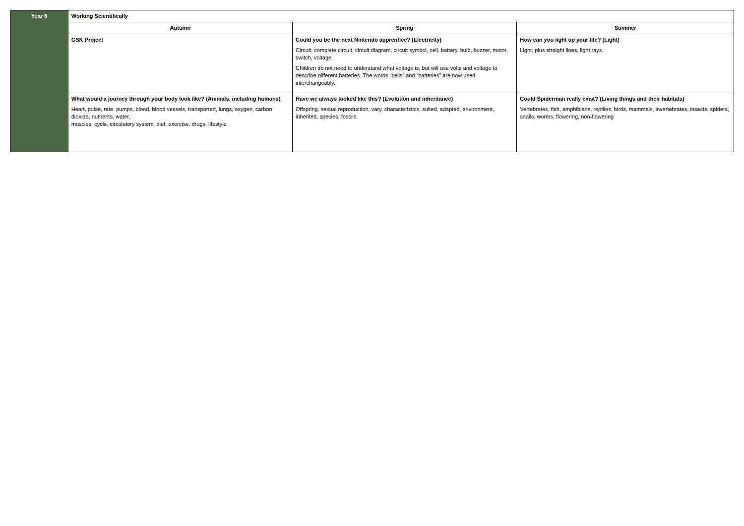| Year 6 | Working Scientifically |
| Autumn | Spring | Summer |
| GSK Project | Could you be the next Nintendo apprentice? (Electricity) Circuit, complete circuit, circuit diagram, circuit symbol, cell, battery, bulb, buzzer, motor, switch, voltage Children do not need to understand what voltage is, but will use volts and voltage to describe different batteries. The words “cells” and “batteries” are now used interchangeably. | How can you light up your life? (Light) Light, plus straight lines, light rays |
| What would a journey through your body look like? (Animals, including humans) Heart, pulse, rate, pumps, blood, blood vessels, transported, lungs, oxygen, carbon dioxide, nutrients, water, muscles, cycle, circulatory system, diet, exercise, drugs, lifestyle | Have we always looked like this? (Evolution and inheritance) Offspring, sexual reproduction, vary, characteristics, suited, adapted, environment, inherited, species, fossils | Could Spiderman really exist? (Living things and their habitats) Vertebrates, fish, amphibians, reptiles, birds, mammals, invertebrates, insects, spiders, snails, worms, flowering, non-flowering |